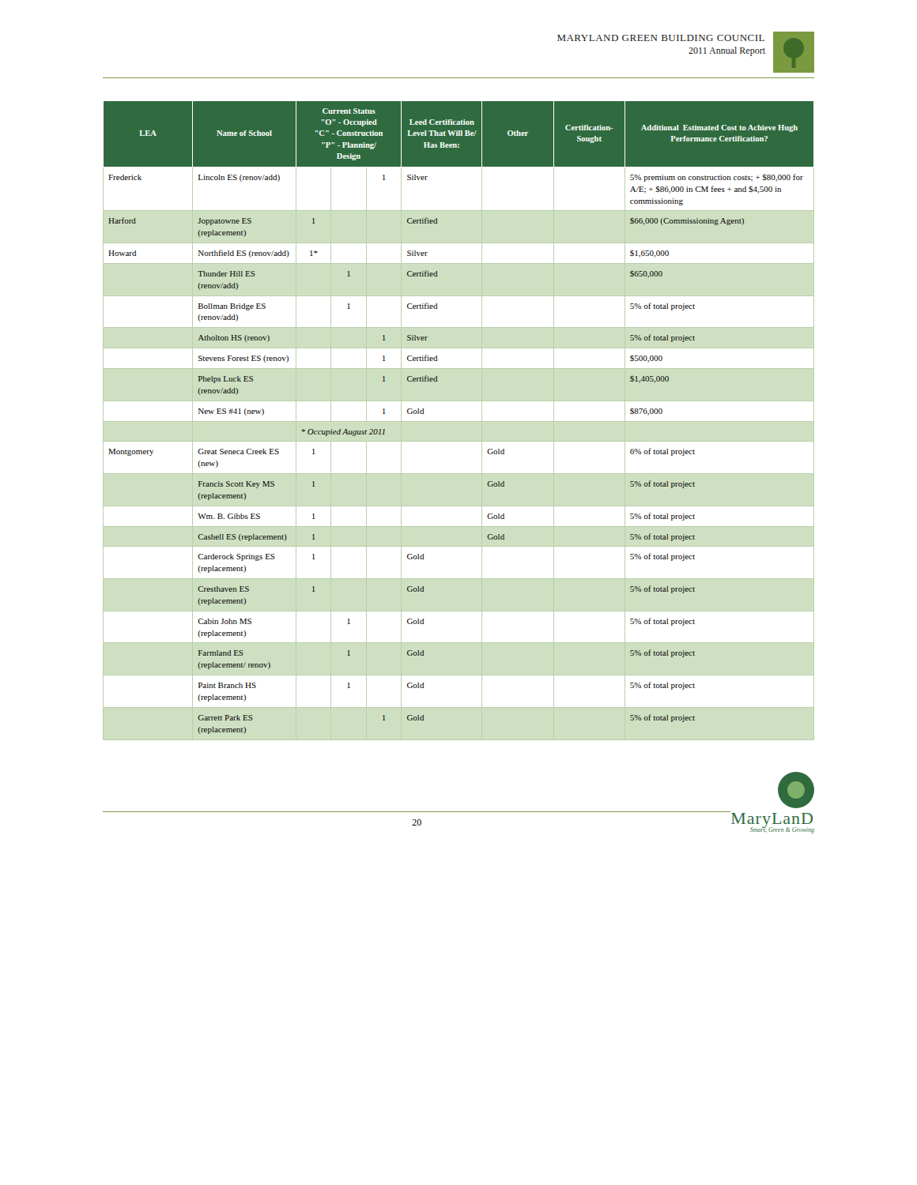MARYLAND GREEN BUILDING COUNCIL
2011 Annual Report
| LEA | Name of School | Current Status "O" - Occupied "C" - Construction "P" - Planning/ Design | Leed Certification Level That Will Be/ Has Been: | Other | Certification-Sought | Additional Estimated Cost to Achieve Hugh Performance Certification? |
| --- | --- | --- | --- | --- | --- | --- |
| Frederick | Lincoln ES (renov/add) | | | 1 | Silver | | | 5% premium on construction costs; + $80,000 for A/E; + $86,000 in CM fees + and $4,500 in commissioning |
| Harford | Joppatowne ES (replacement) | 1 | | | Certified | | | $66,000 (Commissioning Agent) |
| Howard | Northfield ES (renov/add) | 1* | | | Silver | | | $1,650,000 |
| | Thunder Hill ES (renov/add) | | 1 | | Certified | | | $650,000 |
| | Bollman Bridge ES (renov/add) | | 1 | | Certified | | | 5% of total project |
| | Atholton HS (renov) | | | 1 | Silver | | | 5% of total project |
| | Stevens Forest ES (renov) | | | 1 | Certified | | | $500,000 |
| | Phelps Luck ES (renov/add) | | | 1 | Certified | | | $1,405,000 |
| | New ES #41 (new) | | | 1 | Gold | | | $876,000 |
| | | * Occupied August 2011 | | | | |
| Montgomery | Great Seneca Creek ES (new) | 1 | | | | Gold | | 6% of total project |
| | Francis Scott Key MS (replacement) | 1 | | | | Gold | | 5% of total project |
| | Wm. B. Gibbs ES | 1 | | | | Gold | | 5% of total project |
| | Cashell ES (replacement) | 1 | | | | Gold | | 5% of total project |
| | Carderock Springs ES (replacement) | 1 | | | Gold | | | 5% of total project |
| | Cresthaven ES (replacement) | 1 | | | Gold | | | 5% of total project |
| | Cabin John MS (replacement) | | 1 | | Gold | | | 5% of total project |
| | Farmland ES (replacement/ renov) | | 1 | | Gold | | | 5% of total project |
| | Paint Branch HS (replacement) | | 1 | | Gold | | | 5% of total project |
| | Garrett Park ES (replacement) | | | 1 | Gold | | | 5% of total project |
20
MaryLanD
Smart, Green & Growing